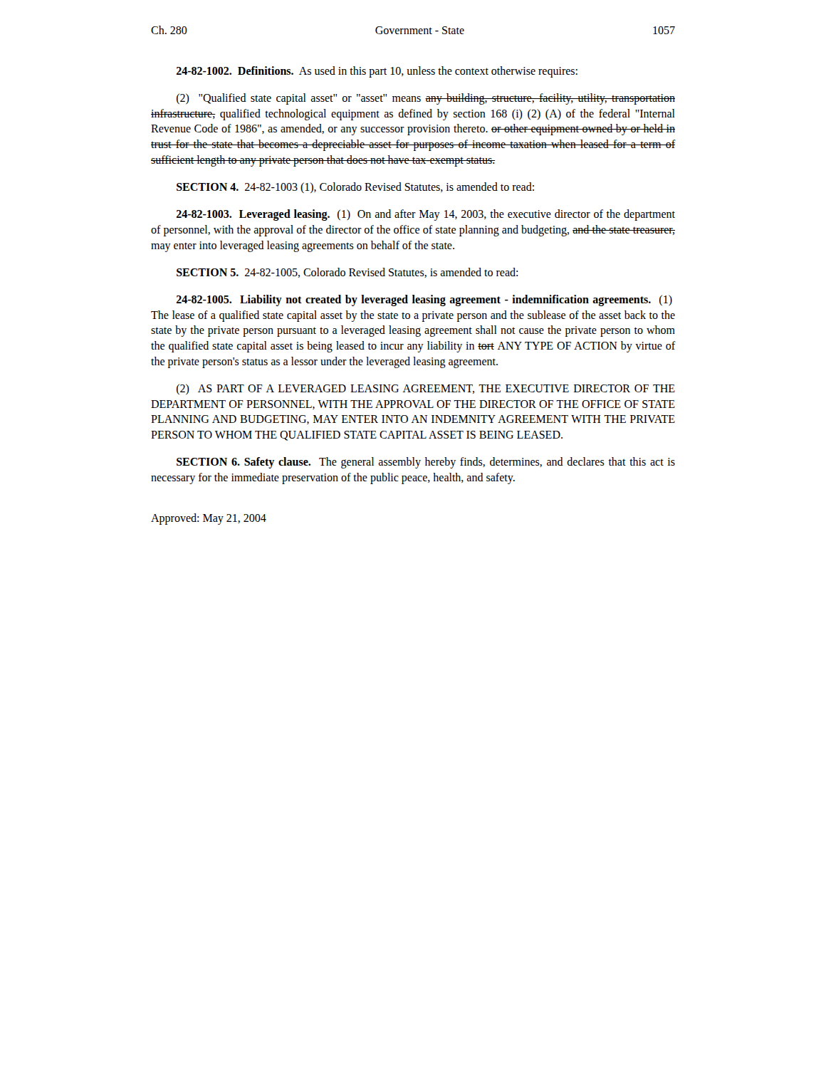Ch. 280 Government - State 1057
24-82-1002. Definitions. As used in this part 10, unless the context otherwise requires:
(2) "Qualified state capital asset" or "asset" means any building, structure, facility, utility, transportation infrastructure, qualified technological equipment as defined by section 168 (i) (2) (A) of the federal "Internal Revenue Code of 1986", as amended, or any successor provision thereto. or other equipment owned by or held in trust for the state that becomes a depreciable asset for purposes of income taxation when leased for a term of sufficient length to any private person that does not have tax-exempt status.
SECTION 4. 24-82-1003 (1), Colorado Revised Statutes, is amended to read:
24-82-1003. Leveraged leasing. (1) On and after May 14, 2003, the executive director of the department of personnel, with the approval of the director of the office of state planning and budgeting, and the state treasurer, may enter into leveraged leasing agreements on behalf of the state.
SECTION 5. 24-82-1005, Colorado Revised Statutes, is amended to read:
24-82-1005. Liability not created by leveraged leasing agreement - indemnification agreements. (1) The lease of a qualified state capital asset by the state to a private person and the sublease of the asset back to the state by the private person pursuant to a leveraged leasing agreement shall not cause the private person to whom the qualified state capital asset is being leased to incur any liability in tort ANY TYPE OF ACTION by virtue of the private person's status as a lessor under the leveraged leasing agreement.
(2) AS PART OF A LEVERAGED LEASING AGREEMENT, THE EXECUTIVE DIRECTOR OF THE DEPARTMENT OF PERSONNEL, WITH THE APPROVAL OF THE DIRECTOR OF THE OFFICE OF STATE PLANNING AND BUDGETING, MAY ENTER INTO AN INDEMNITY AGREEMENT WITH THE PRIVATE PERSON TO WHOM THE QUALIFIED STATE CAPITAL ASSET IS BEING LEASED.
SECTION 6. Safety clause. The general assembly hereby finds, determines, and declares that this act is necessary for the immediate preservation of the public peace, health, and safety.
Approved: May 21, 2004